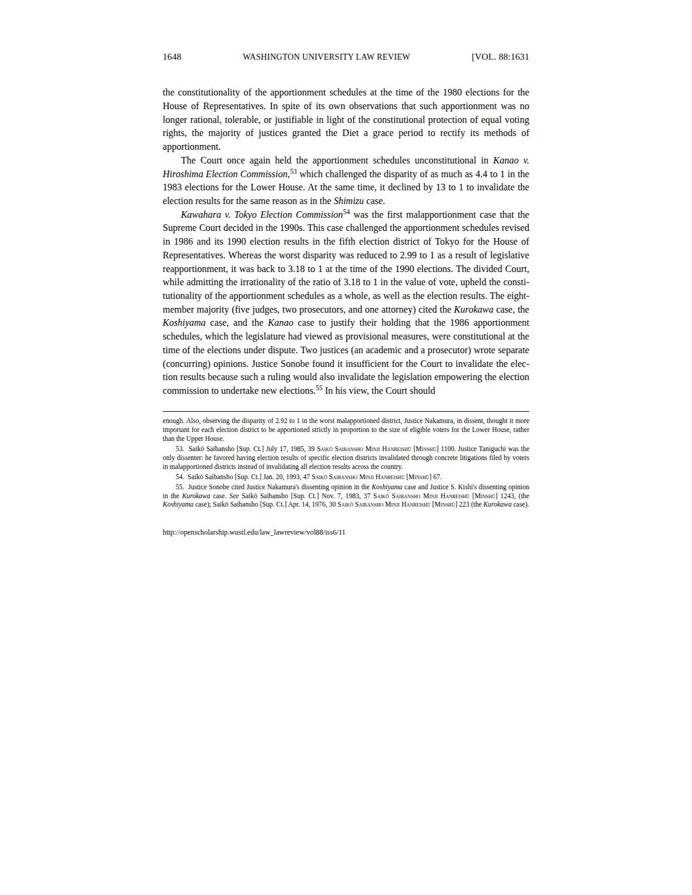1648 Washington University Law Review [VOL. 88:1631
the constitutionality of the apportionment schedules at the time of the 1980 elections for the House of Representatives. In spite of its own observations that such apportionment was no longer rational, tolerable, or justifiable in light of the constitutional protection of equal voting rights, the majority of justices granted the Diet a grace period to rectify its methods of apportionment.
The Court once again held the apportionment schedules unconstitutional in Kanao v. Hiroshima Election Commission,53 which challenged the disparity of as much as 4.4 to 1 in the 1983 elections for the Lower House. At the same time, it declined by 13 to 1 to invalidate the election results for the same reason as in the Shimizu case.
Kawahara v. Tokyo Election Commission54 was the first malapportionment case that the Supreme Court decided in the 1990s. This case challenged the apportionment schedules revised in 1986 and its 1990 election results in the fifth election district of Tokyo for the House of Representatives. Whereas the worst disparity was reduced to 2.99 to 1 as a result of legislative reapportionment, it was back to 3.18 to 1 at the time of the 1990 elections. The divided Court, while admitting the irrationality of the ratio of 3.18 to 1 in the value of vote, upheld the constitutionality of the apportionment schedules as a whole, as well as the election results. The eight-member majority (five judges, two prosecutors, and one attorney) cited the Kurokawa case, the Koshiyama case, and the Kanao case to justify their holding that the 1986 apportionment schedules, which the legislature had viewed as provisional measures, were constitutional at the time of the elections under dispute. Two justices (an academic and a prosecutor) wrote separate (concurring) opinions. Justice Sonobe found it insufficient for the Court to invalidate the election results because such a ruling would also invalidate the legislation empowering the election commission to undertake new elections.55 In his view, the Court should
enough. Also, observing the disparity of 2.92 to 1 in the worst malapportioned district, Justice Nakamura, in dissent, thought it more important for each election district to be apportioned strictly in proportion to the size of eligible voters for the Lower House, rather than the Upper House.
53. Saikō Saibansho [Sup. Ct.] July 17, 1985, 39 Saikō Saibansho Minji Hanreishū [Minshū] 1100. Justice Taniguchi was the only dissenter: he favored having election results of specific election districts invalidated through concrete litigations filed by voters in malapportioned districts instead of invalidating all election results across the country.
54. Saikō Saibansho [Sup. Ct.] Jan. 20, 1993, 47 Saikō Saibansho Minji Hanreishū [Minshū] 67.
55. Justice Sonobe cited Justice Nakamura's dissenting opinion in the Koshiyama case and Justice S. Kishi's dissenting opinion in the Kurokawa case. See Saikō Saibansho [Sup. Ct.] Nov. 7, 1983, 37 Saikō Saibansho Minji Hanreishū [Minshū] 1243, (the Koshiyama case); Saikō Saibansho [Sup. Ct.] Apr. 14, 1976, 30 Saikō Saibansho Minji Hanreishū [Minshū] 223 (the Kurokawa case).
http://openscholarship.wustl.edu/law_lawreview/vol88/iss6/11